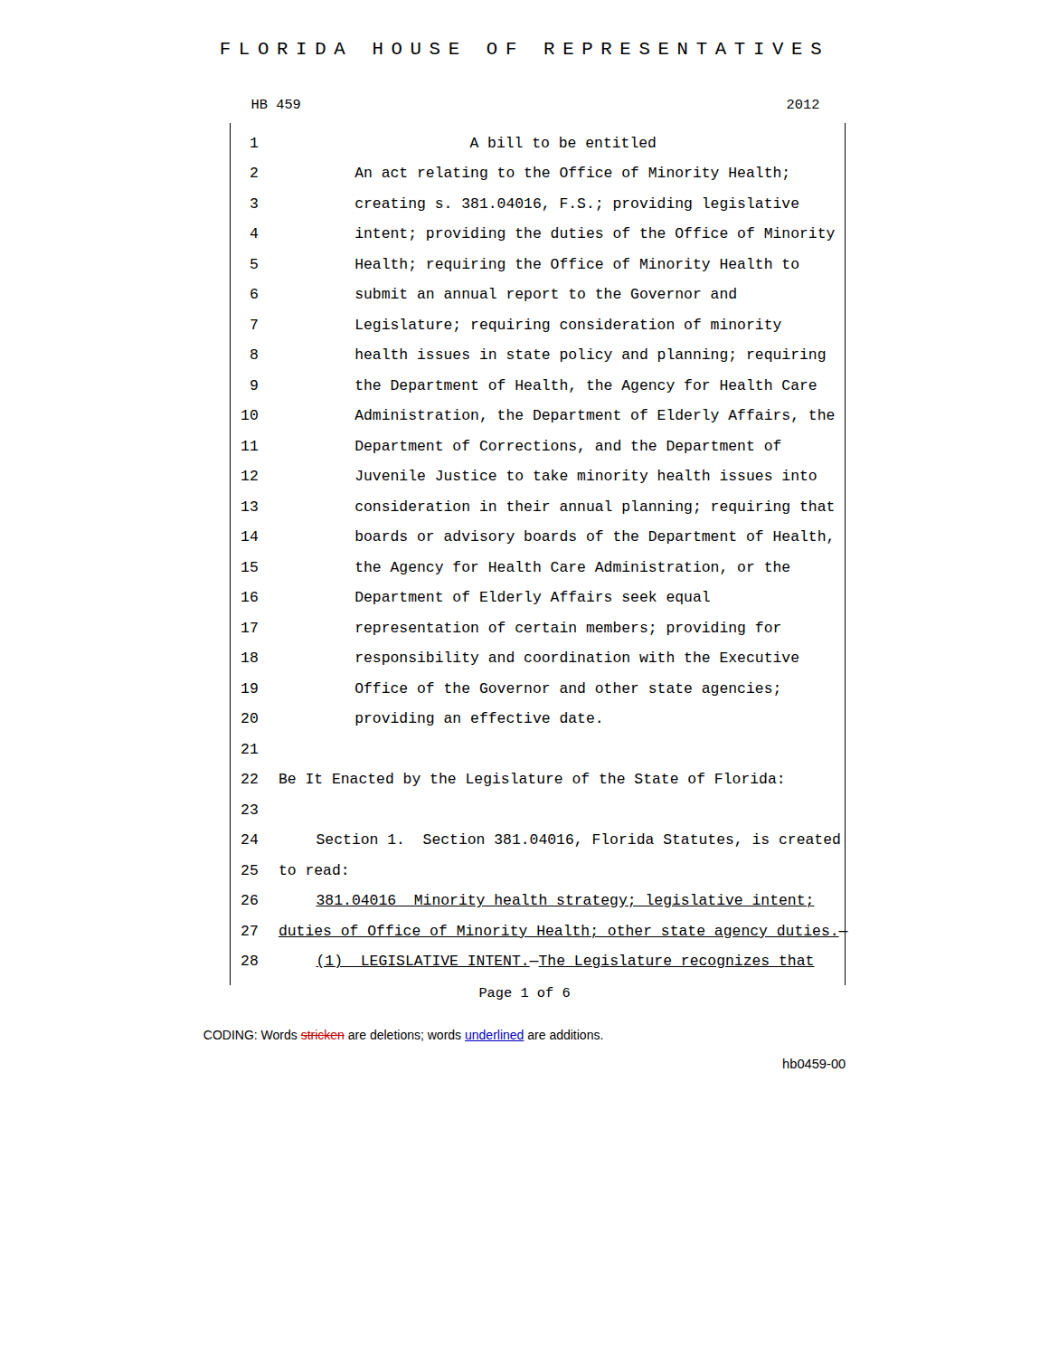FLORIDA HOUSE OF REPRESENTATIVES
HB 459 2012
| 1 | A bill to be entitled |
| 2 | An act relating to the Office of Minority Health; |
| 3 | creating s. 381.04016, F.S.; providing legislative |
| 4 | intent; providing the duties of the Office of Minority |
| 5 | Health; requiring the Office of Minority Health to |
| 6 | submit an annual report to the Governor and |
| 7 | Legislature; requiring consideration of minority |
| 8 | health issues in state policy and planning; requiring |
| 9 | the Department of Health, the Agency for Health Care |
| 10 | Administration, the Department of Elderly Affairs, the |
| 11 | Department of Corrections, and the Department of |
| 12 | Juvenile Justice to take minority health issues into |
| 13 | consideration in their annual planning; requiring that |
| 14 | boards or advisory boards of the Department of Health, |
| 15 | the Agency for Health Care Administration, or the |
| 16 | Department of Elderly Affairs seek equal |
| 17 | representation of certain members; providing for |
| 18 | responsibility and coordination with the Executive |
| 19 | Office of the Governor and other state agencies; |
| 20 | providing an effective date. |
| 21 | |
| 22 | Be It Enacted by the Legislature of the State of Florida: |
| 23 | |
| 24 | Section 1. Section 381.04016, Florida Statutes, is created |
| 25 | to read: |
| 26 | 381.04016 Minority health strategy; legislative intent; |
| 27 | duties of Office of Minority Health; other state agency duties. — |
| 28 | (1) LEGISLATIVE INTENT. — The Legislature recognizes that |
Page 1 of 6
CODING: Words stricken are deletions; words underlined are additions.
hb0459-00